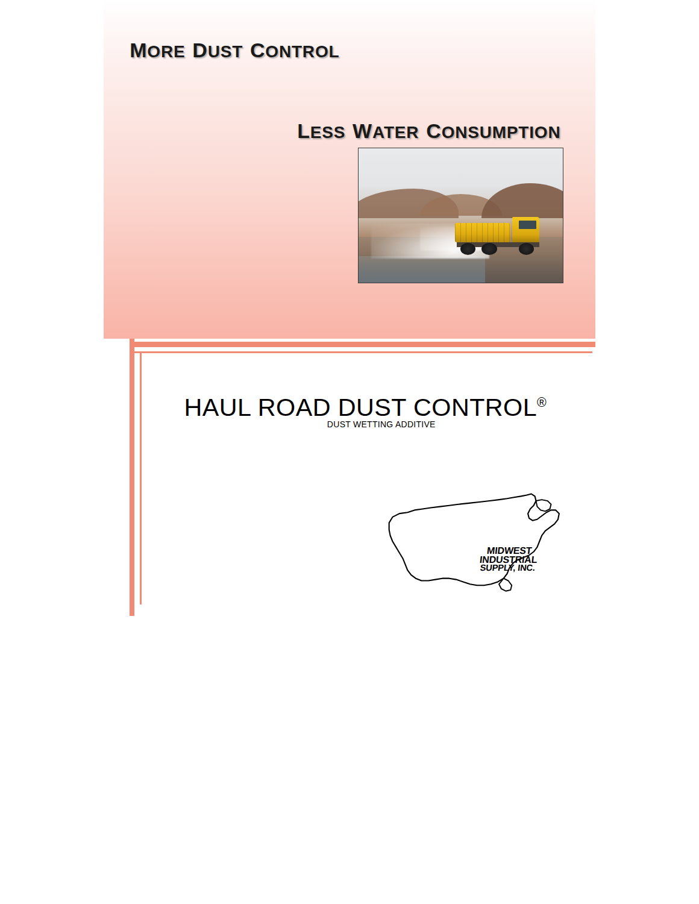More Dust Control
Less Water Consumption
HAUL ROAD DUST CONTROL®
DUST WETTING ADDITIVE
MIDWEST INDUSTRIAL SUPPLY, INC.